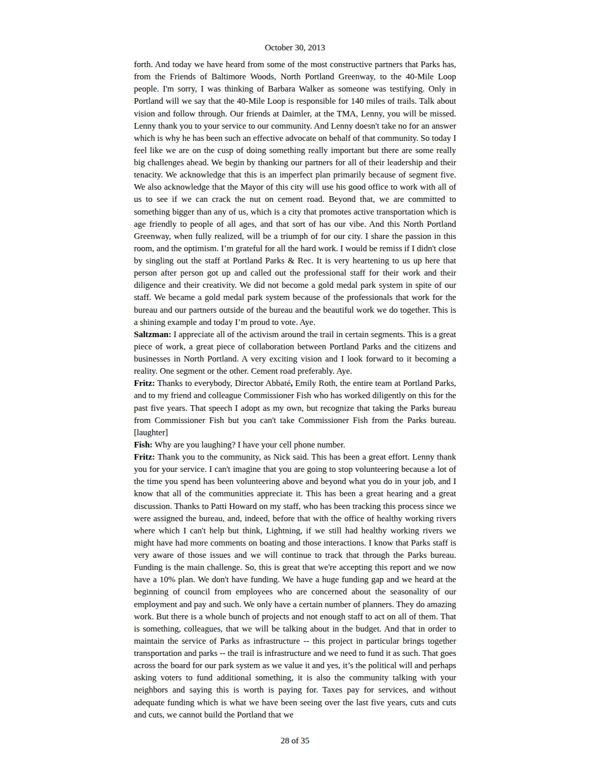October 30, 2013
forth. And today we have heard from some of the most constructive partners that Parks has, from the Friends of Baltimore Woods, North Portland Greenway, to the 40-Mile Loop people. I'm sorry, I was thinking of Barbara Walker as someone was testifying. Only in Portland will we say that the 40-Mile Loop is responsible for 140 miles of trails. Talk about vision and follow through. Our friends at Daimler, at the TMA, Lenny, you will be missed. Lenny thank you to your service to our community. And Lenny doesn't take no for an answer which is why he has been such an effective advocate on behalf of that community. So today I feel like we are on the cusp of doing something really important but there are some really big challenges ahead. We begin by thanking our partners for all of their leadership and their tenacity. We acknowledge that this is an imperfect plan primarily because of segment five. We also acknowledge that the Mayor of this city will use his good office to work with all of us to see if we can crack the nut on cement road. Beyond that, we are committed to something bigger than any of us, which is a city that promotes active transportation which is age friendly to people of all ages, and that sort of has our vibe. And this North Portland Greenway, when fully realized, will be a triumph of for our city. I share the passion in this room, and the optimism. I’m grateful for all the hard work. I would be remiss if I didn't close by singling out the staff at Portland Parks & Rec. It is very heartening to us up here that person after person got up and called out the professional staff for their work and their diligence and their creativity. We did not become a gold medal park system in spite of our staff. We became a gold medal park system because of the professionals that work for the bureau and our partners outside of the bureau and the beautiful work we do together. This is a shining example and today I’m proud to vote. Aye.
Saltzman: I appreciate all of the activism around the trail in certain segments. This is a great piece of work, a great piece of collaboration between Portland Parks and the citizens and businesses in North Portland. A very exciting vision and I look forward to it becoming a reality. One segment or the other. Cement road preferably. Aye.
Fritz: Thanks to everybody, Director Abbaté, Emily Roth, the entire team at Portland Parks, and to my friend and colleague Commissioner Fish who has worked diligently on this for the past five years. That speech I adopt as my own, but recognize that taking the Parks bureau from Commissioner Fish but you can't take Commissioner Fish from the Parks bureau. [laughter]
Fish: Why are you laughing? I have your cell phone number.
Fritz: Thank you to the community, as Nick said. This has been a great effort. Lenny thank you for your service. I can't imagine that you are going to stop volunteering because a lot of the time you spend has been volunteering above and beyond what you do in your job, and I know that all of the communities appreciate it. This has been a great hearing and a great discussion. Thanks to Patti Howard on my staff, who has been tracking this process since we were assigned the bureau, and, indeed, before that with the office of healthy working rivers where which I can't help but think, Lightning, if we still had healthy working rivers we might have had more comments on boating and those interactions. I know that Parks staff is very aware of those issues and we will continue to track that through the Parks bureau. Funding is the main challenge. So, this is great that we're accepting this report and we now have a 10% plan. We don't have funding. We have a huge funding gap and we heard at the beginning of council from employees who are concerned about the seasonality of our employment and pay and such. We only have a certain number of planners. They do amazing work. But there is a whole bunch of projects and not enough staff to act on all of them. That is something, colleagues, that we will be talking about in the budget. And that in order to maintain the service of Parks as infrastructure -- this project in particular brings together transportation and parks -- the trail is infrastructure and we need to fund it as such. That goes across the board for our park system as we value it and yes, it’s the political will and perhaps asking voters to fund additional something, it is also the community talking with your neighbors and saying this is worth is paying for. Taxes pay for services, and without adequate funding which is what we have been seeing over the last five years, cuts and cuts and cuts, we cannot build the Portland that we
28 of 35